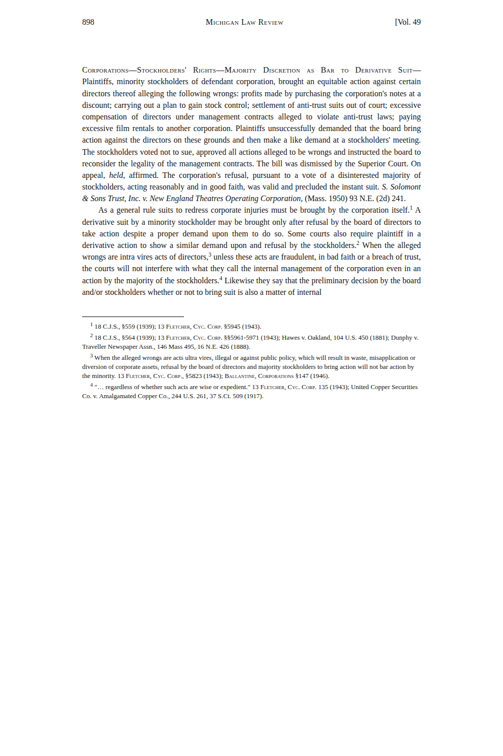898 Michigan Law Review [Vol. 49
Corporations—Stockholders' Rights—Majority Discretion as Bar to Derivative Suit—Plaintiffs, minority stockholders of defendant corporation, brought an equitable action against certain directors thereof alleging the following wrongs: profits made by purchasing the corporation's notes at a discount; carrying out a plan to gain stock control; settlement of anti-trust suits out of court; excessive compensation of directors under management contracts alleged to violate anti-trust laws; paying excessive film rentals to another corporation. Plaintiffs unsuccessfully demanded that the board bring action against the directors on these grounds and then make a like demand at a stockholders' meeting. The stockholders voted not to sue, approved all actions alleged to be wrongs and instructed the board to reconsider the legality of the management contracts. The bill was dismissed by the Superior Court. On appeal, held, affirmed. The corporation's refusal, pursuant to a vote of a disinterested majority of stockholders, acting reasonably and in good faith, was valid and precluded the instant suit. S. Solomont & Sons Trust, Inc. v. New England Theatres Operating Corporation, (Mass. 1950) 93 N.E. (2d) 241.
As a general rule suits to redress corporate injuries must be brought by the corporation itself.1 A derivative suit by a minority stockholder may be brought only after refusal by the board of directors to take action despite a proper demand upon them to do so. Some courts also require plaintiff in a derivative action to show a similar demand upon and refusal by the stockholders.2 When the alleged wrongs are intra vires acts of directors,3 unless these acts are fraudulent, in bad faith or a breach of trust, the courts will not interfere with what they call the internal management of the corporation even in an action by the majority of the stockholders.4 Likewise they say that the preliminary decision by the board and/or stockholders whether or not to bring suit is also a matter of internal
1 18 C.J.S., §559 (1939); 13 Fletcher, Cyc. Corp. §5945 (1943).
2 18 C.J.S., §564 (1939); 13 Fletcher, Cyc. Corp. §§5961-5971 (1943); Hawes v. Oakland, 104 U.S. 450 (1881); Dunphy v. Traveller Newspaper Assn., 146 Mass 495, 16 N.E. 426 (1888).
3 When the alleged wrongs are acts ultra vires, illegal or against public policy, which will result in waste, misapplication or diversion of corporate assets, refusal by the board of directors and majority stockholders to bring action will not bar action by the minority. 13 Fletcher, Cyc. Corp., §5823 (1943); Ballantine, Corporations §147 (1946).
4 "… regardless of whether such acts are wise or expedient." 13 Fletcher, Cyc. Corp. 135 (1943); United Copper Securities Co. v. Amalgamated Copper Co., 244 U.S. 261, 37 S.Ct. 509 (1917).